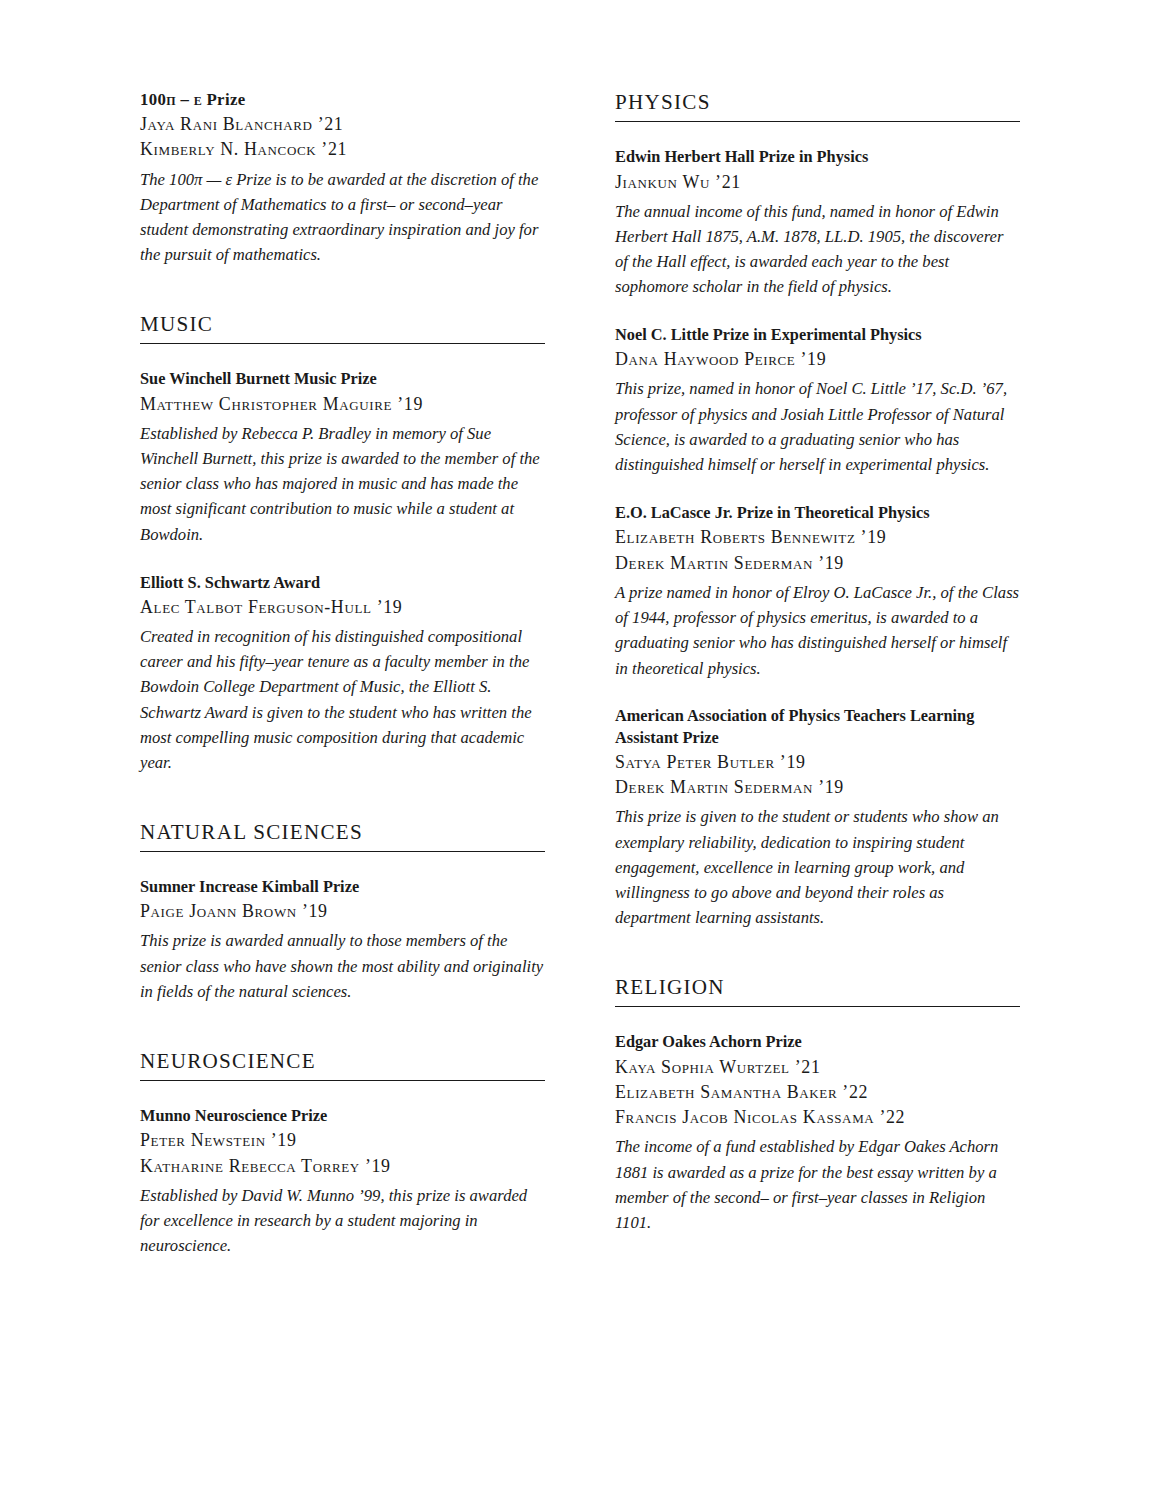100π – ε Prize
Jaya Rani Blanchard ’21
Kimberly N. Hancock ’21
The 100π — ε Prize is to be awarded at the discretion of the Department of Mathematics to a first– or second–year student demonstrating extraordinary inspiration and joy for the pursuit of mathematics.
Music
Sue Winchell Burnett Music Prize
Matthew Christopher Maguire ’19
Established by Rebecca P. Bradley in memory of Sue Winchell Burnett, this prize is awarded to the member of the senior class who has majored in music and has made the most significant contribution to music while a student at Bowdoin.
Elliott S. Schwartz Award
Alec Talbot Ferguson-Hull ’19
Created in recognition of his distinguished compositional career and his fifty–year tenure as a faculty member in the Bowdoin College Department of Music, the Elliott S. Schwartz Award is given to the student who has written the most compelling music composition during that academic year.
Natural Sciences
Sumner Increase Kimball Prize
Paige Joann Brown ’19
This prize is awarded annually to those members of the senior class who have shown the most ability and originality in fields of the natural sciences.
Neuroscience
Munno Neuroscience Prize
Peter Newstein ’19
Katharine Rebecca Torrey ’19
Established by David W. Munno ’99, this prize is awarded for excellence in research by a student majoring in neuroscience.
Physics
Edwin Herbert Hall Prize in Physics
Jiankun Wu ’21
The annual income of this fund, named in honor of Edwin Herbert Hall 1875, A.M. 1878, LL.D. 1905, the discoverer of the Hall effect, is awarded each year to the best sophomore scholar in the field of physics.
Noel C. Little Prize in Experimental Physics
Dana Haywood Peirce ’19
This prize, named in honor of Noel C. Little ’17, Sc.D. ’67, professor of physics and Josiah Little Professor of Natural Science, is awarded to a graduating senior who has distinguished himself or herself in experimental physics.
E.O. LaCasce Jr. Prize in Theoretical Physics
Elizabeth Roberts Bennewitz ’19
Derek Martin Sederman ’19
A prize named in honor of Elroy O. LaCasce Jr., of the Class of 1944, professor of physics emeritus, is awarded to a graduating senior who has distinguished herself or himself in theoretical physics.
American Association of Physics Teachers Learning Assistant Prize
Satya Peter Butler ’19
Derek Martin Sederman ’19
This prize is given to the student or students who show an exemplary reliability, dedication to inspiring student engagement, excellence in learning group work, and willingness to go above and beyond their roles as department learning assistants.
Religion
Edgar Oakes Achorn Prize
Kaya Sophia Wurtzel ’21
Elizabeth Samantha Baker ’22
Francis Jacob Nicolas Kassama ’22
The income of a fund established by Edgar Oakes Achorn 1881 is awarded as a prize for the best essay written by a member of the second– or first–year classes in Religion 1101.